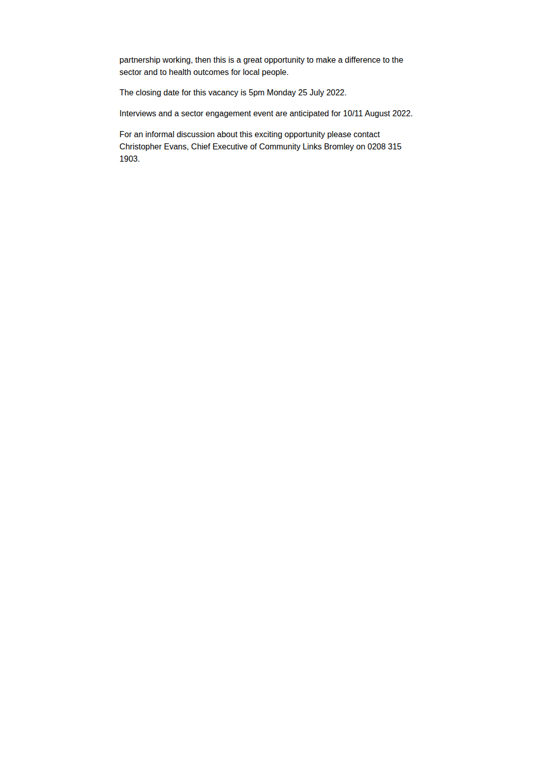partnership working, then this is a great opportunity to make a difference to the sector and to health outcomes for local people.
The closing date for this vacancy is 5pm Monday 25 July 2022.
Interviews and a sector engagement event are anticipated for 10/11 August 2022.
For an informal discussion about this exciting opportunity please contact Christopher Evans, Chief Executive of Community Links Bromley on 0208 315 1903.